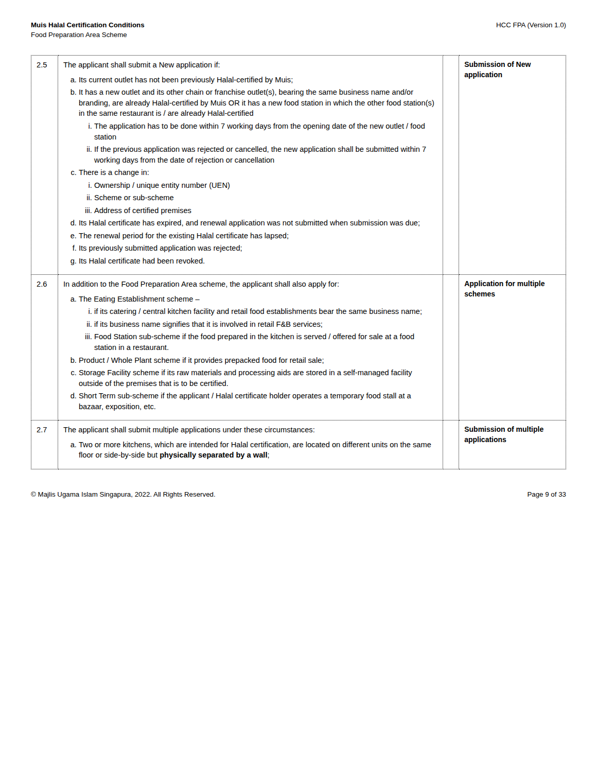Muis Halal Certification Conditions
Food Preparation Area Scheme
HCC FPA (Version 1.0)
| 2.5 | The applicant shall submit a New application if: Its current outlet has not been previously Halal-certified by Muis; It has a new outlet and its other chain or franchise outlet(s), bearing the same business name and/or branding, are already Halal-certified by Muis OR it has a new food station in which the other food station(s) in the same restaurant is / are already Halal-certified The application has to be done within 7 working days from the opening date of the new outlet / food station If the previous application was rejected or cancelled, the new application shall be submitted within 7 working days from the date of rejection or cancellation There is a change in: Ownership / unique entity number (UEN) Scheme or sub-scheme Address of certified premises Its Halal certificate has expired, and renewal application was not submitted when submission was due; The renewal period for the existing Halal certificate has lapsed; Its previously submitted application was rejected; Its Halal certificate had been revoked. | | Submission of New application |
| 2.6 | In addition to the Food Preparation Area scheme, the applicant shall also apply for: The Eating Establishment scheme – if its catering / central kitchen facility and retail food establishments bear the same business name; if its business name signifies that it is involved in retail F&B services; Food Station sub-scheme if the food prepared in the kitchen is served / offered for sale at a food station in a restaurant. Product / Whole Plant scheme if it provides prepacked food for retail sale; Storage Facility scheme if its raw materials and processing aids are stored in a self-managed facility outside of the premises that is to be certified. Short Term sub-scheme if the applicant / Halal certificate holder operates a temporary food stall at a bazaar, exposition, etc. | | Application for multiple schemes |
| 2.7 | The applicant shall submit multiple applications under these circumstances: Two or more kitchens, which are intended for Halal certification, are located on different units on the same floor or side-by-side but physically separated by a wall ; | | Submission of multiple applications |
© Majlis Ugama Islam Singapura, 2022. All Rights Reserved.
Page 9 of 33